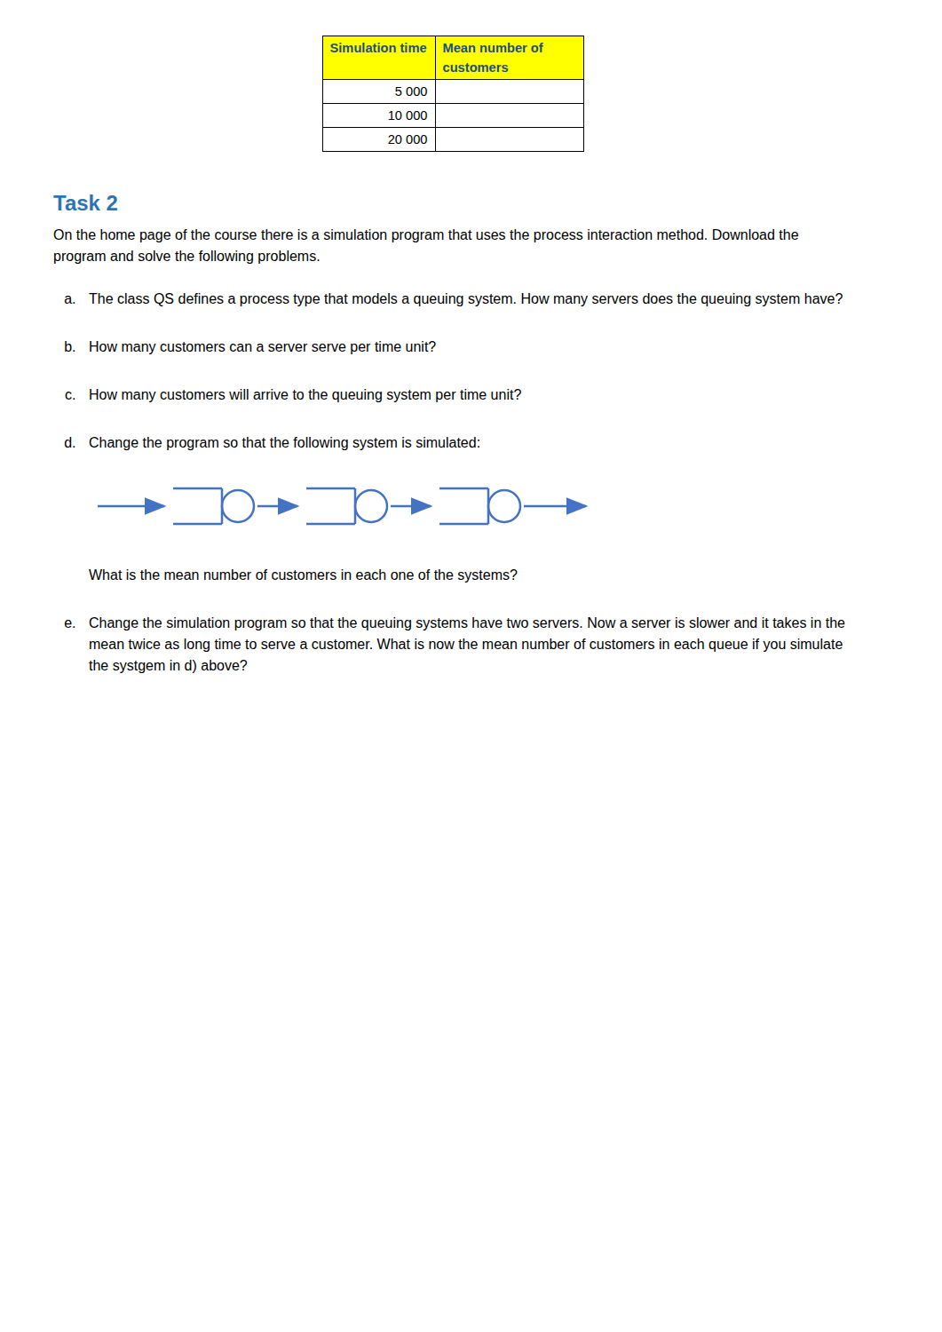| Simulation time | Mean number of customers |
| --- | --- |
| 5 000 | |
| 10 000 | |
| 20 000 | |
Task 2
On the home page of the course there is a simulation program that uses the process interaction method. Download the program and solve the following problems.
The class QS defines a process type that models a queuing system. How many servers does the queuing system have?
How many customers can a server serve per time unit?
How many customers will arrive to the queuing system per time unit?
Change the program so that the following system is simulated:
What is the mean number of customers in each one of the systems?
Change the simulation program so that the queuing systems have two servers. Now a server is slower and it takes in the mean twice as long time to serve a customer. What is now the mean number of customers in each queue if you simulate the systgem in d) above?